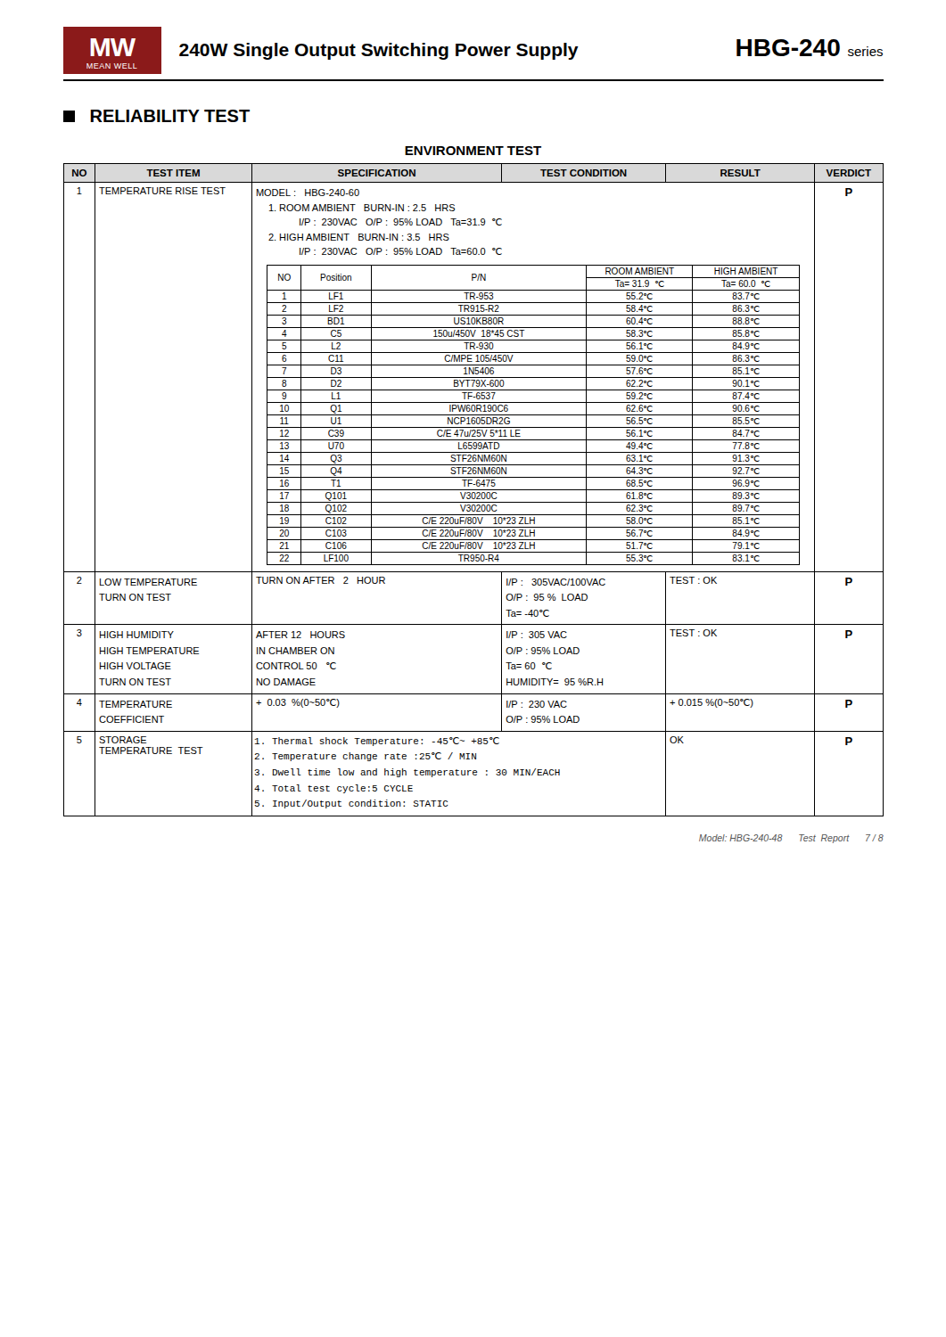MW
MEAN WELL
240W Single Output Switching Power Supply
HBG-240 series
RELIABILITY TEST
ENVIRONMENT TEST
| NO | TEST ITEM | SPECIFICATION | TEST CONDITION | RESULT | VERDICT |
| --- | --- | --- | --- | --- | --- |
| 1 | TEMPERATURE RISE TEST | MODEL : HBG-240-60 1. ROOM AMBIENT BURN-IN : 2.5 HRS I/P : 230VAC O/P : 95% LOAD Ta=31.9 ℃ 2. HIGH AMBIENT BURN-IN : 3.5 HRS I/P : 230VAC O/P : 95% LOAD Ta=60.0 ℃ / NO / Position / P/N / ROOM AMBIENT / HIGH AMBIENT / / --- / --- / --- / --- / --- / / Ta= 31.9 ℃ / Ta= 60.0 ℃ / / 1 / LF1 / TR-953 / 55.2℃ / 83.7℃ / / 2 / LF2 / TR915-R2 / 58.4℃ / 86.3℃ / / 3 / BD1 / US10KB80R / 60.4℃ / 88.8℃ / / 4 / C5 / 150u/450V 18*45 CST / 58.3℃ / 85.8℃ / / 5 / L2 / TR-930 / 56.1℃ / 84.9℃ / / 6 / C11 / C/MPE 105/450V / 59.0℃ / 86.3℃ / / 7 / D3 / 1N5406 / 57.6℃ / 85.1℃ / / 8 / D2 / BYT79X-600 / 62.2℃ / 90.1℃ / / 9 / L1 / TF-6537 / 59.2℃ / 87.4℃ / / 10 / Q1 / IPW60R190C6 / 62.6℃ / 90.6℃ / / 11 / U1 / NCP1605DR2G / 56.5℃ / 85.5℃ / / 12 / C39 / C/E 47u/25V 5*11 LE / 56.1℃ / 84.7℃ / / 13 / U70 / L6599ATD / 49.4℃ / 77.8℃ / / 14 / Q3 / STF26NM60N / 63.1℃ / 91.3℃ / / 15 / Q4 / STF26NM60N / 64.3℃ / 92.7℃ / / 16 / T1 / TF-6475 / 68.5℃ / 96.9℃ / / 17 / Q101 / V30200C / 61.8℃ / 89.3℃ / / 18 / Q102 / V30200C / 62.3℃ / 89.7℃ / / 19 / C102 / C/E 220uF/80V 10*23 ZLH / 58.0℃ / 85.1℃ / / 20 / C103 / C/E 220uF/80V 10*23 ZLH / 56.7℃ / 84.9℃ / / 21 / C106 / C/E 220uF/80V 10*23 ZLH / 51.7℃ / 79.1℃ / / 22 / LF100 / TR950-R4 / 55.3℃ / 83.1℃ / | P |
| 2 | LOW TEMPERATURE TURN ON TEST | TURN ON AFTER 2 HOUR | I/P : 305VAC/100VAC O/P : 95 % LOAD Ta= -40℃ | TEST : OK | P |
| 3 | HIGH HUMIDITY HIGH TEMPERATURE HIGH VOLTAGE TURN ON TEST | AFTER 12 HOURS IN CHAMBER ON CONTROL 50 ℃ NO DAMAGE | I/P : 305 VAC O/P : 95% LOAD Ta= 60 ℃ HUMIDITY= 95 %R.H | TEST : OK | P |
| 4 | TEMPERATURE COEFFICIENT | + 0.03 %(0~50℃) | I/P : 230 VAC O/P : 95% LOAD | + 0.015 %(0~50℃) | P |
| 5 | STORAGE TEMPERATURE TEST | Thermal shock Temperature: -45℃~ +85℃ Temperature change rate :25℃ / MIN Dwell time low and high temperature : 30 MIN/EACH Total test cycle:5 CYCLE Input/Output condition: STATIC | OK | P |
Model: HBG-240-48Test Report 7 / 8